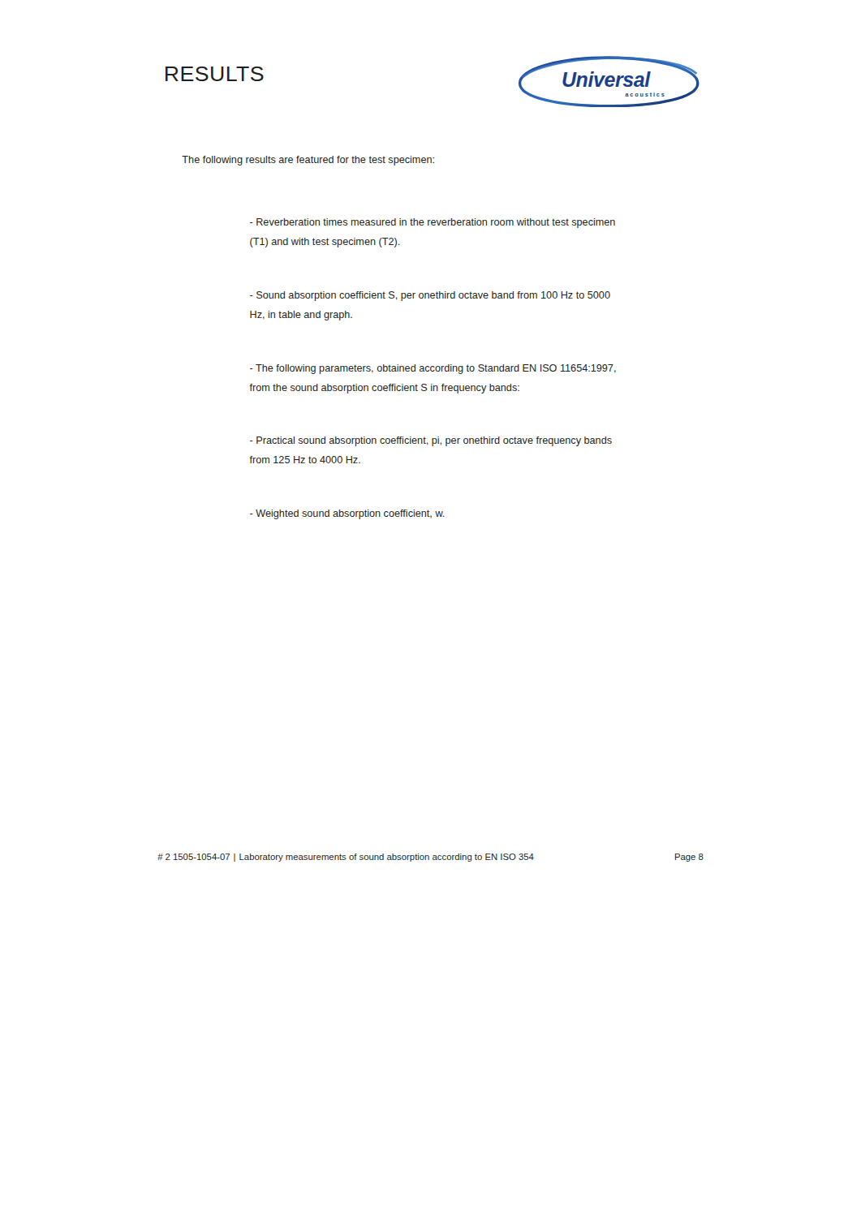RESULTS
Universal Acoustics Universal acoustics
The following results are featured for the test specimen:
- Reverberation times measured in the reverberation room without test specimen (T1) and with test specimen (T2).
- Sound absorption coefficient S, per onethird octave band from 100 Hz to 5000 Hz, in table and graph.
- The following parameters, obtained according to Standard EN ISO 11654:1997, from the sound absorption coefficient S in frequency bands:
- Practical sound absorption coefficient, pi, per onethird octave frequency bands from 125 Hz to 4000 Hz.
- Weighted sound absorption coefficient, w.
# 2 1505-1054-07|Laboratory measurements of sound absorption according to EN ISO 354
Page 8